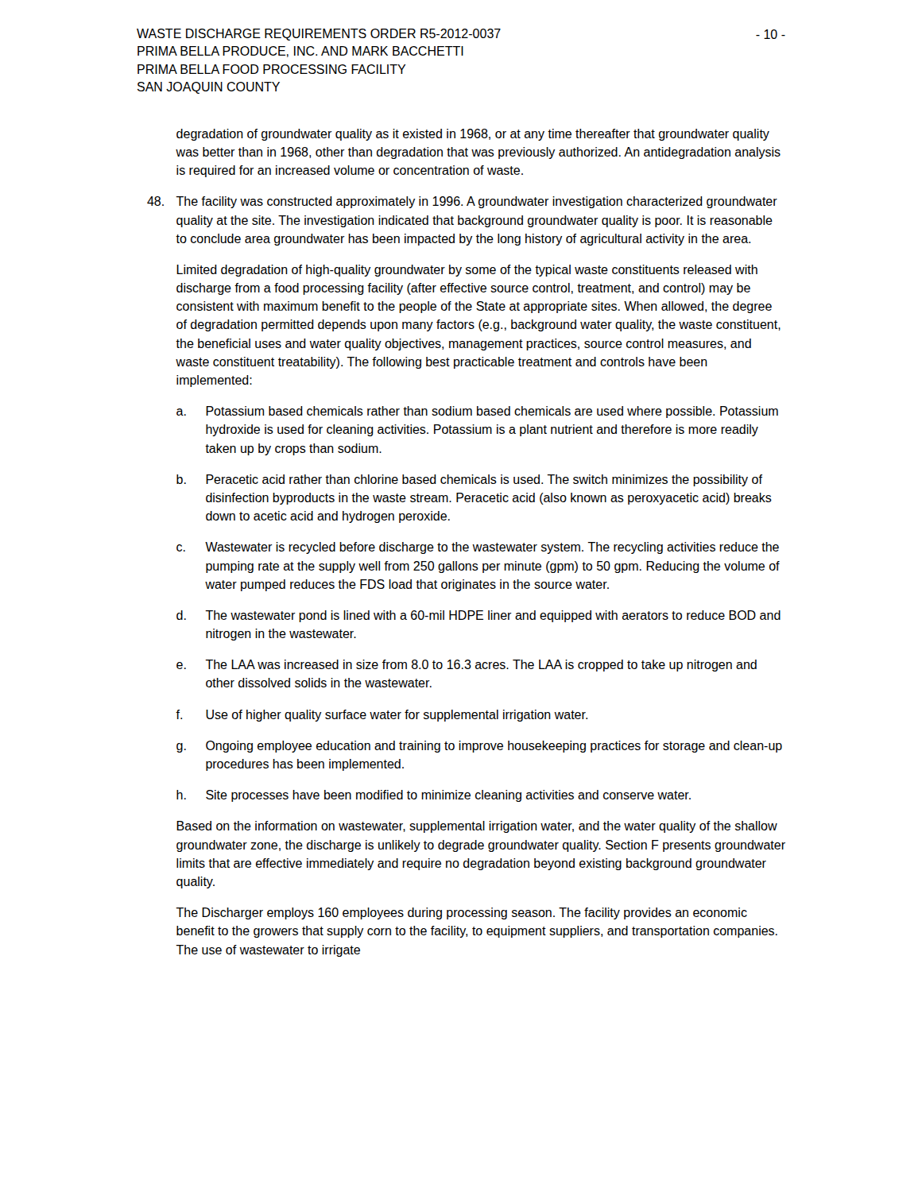Waste Discharge Requirements Order R5-2012-0037
Prima Bella Produce, Inc. and Mark Bacchetti
Prima Bella Food Processing Facility
San Joaquin County
- 10 -
degradation of groundwater quality as it existed in 1968, or at any time thereafter that groundwater quality was better than in 1968, other than degradation that was previously authorized. An antidegradation analysis is required for an increased volume or concentration of waste.
48.
The facility was constructed approximately in 1996. A groundwater investigation characterized groundwater quality at the site. The investigation indicated that background groundwater quality is poor. It is reasonable to conclude area groundwater has been impacted by the long history of agricultural activity in the area.
Limited degradation of high-quality groundwater by some of the typical waste constituents released with discharge from a food processing facility (after effective source control, treatment, and control) may be consistent with maximum benefit to the people of the State at appropriate sites. When allowed, the degree of degradation permitted depends upon many factors (e.g., background water quality, the waste constituent, the beneficial uses and water quality objectives, management practices, source control measures, and waste constituent treatability). The following best practicable treatment and controls have been implemented:
a.
Potassium based chemicals rather than sodium based chemicals are used where possible. Potassium hydroxide is used for cleaning activities. Potassium is a plant nutrient and therefore is more readily taken up by crops than sodium.
b.
Peracetic acid rather than chlorine based chemicals is used. The switch minimizes the possibility of disinfection byproducts in the waste stream. Peracetic acid (also known as peroxyacetic acid) breaks down to acetic acid and hydrogen peroxide.
c.
Wastewater is recycled before discharge to the wastewater system. The recycling activities reduce the pumping rate at the supply well from 250 gallons per minute (gpm) to 50 gpm. Reducing the volume of water pumped reduces the FDS load that originates in the source water.
d.
The wastewater pond is lined with a 60-mil HDPE liner and equipped with aerators to reduce BOD and nitrogen in the wastewater.
e.
The LAA was increased in size from 8.0 to 16.3 acres. The LAA is cropped to take up nitrogen and other dissolved solids in the wastewater.
f.
Use of higher quality surface water for supplemental irrigation water.
g.
Ongoing employee education and training to improve housekeeping practices for storage and clean-up procedures has been implemented.
h.
Site processes have been modified to minimize cleaning activities and conserve water.
Based on the information on wastewater, supplemental irrigation water, and the water quality of the shallow groundwater zone, the discharge is unlikely to degrade groundwater quality. Section F presents groundwater limits that are effective immediately and require no degradation beyond existing background groundwater quality.
The Discharger employs 160 employees during processing season. The facility provides an economic benefit to the growers that supply corn to the facility, to equipment suppliers, and transportation companies. The use of wastewater to irrigate